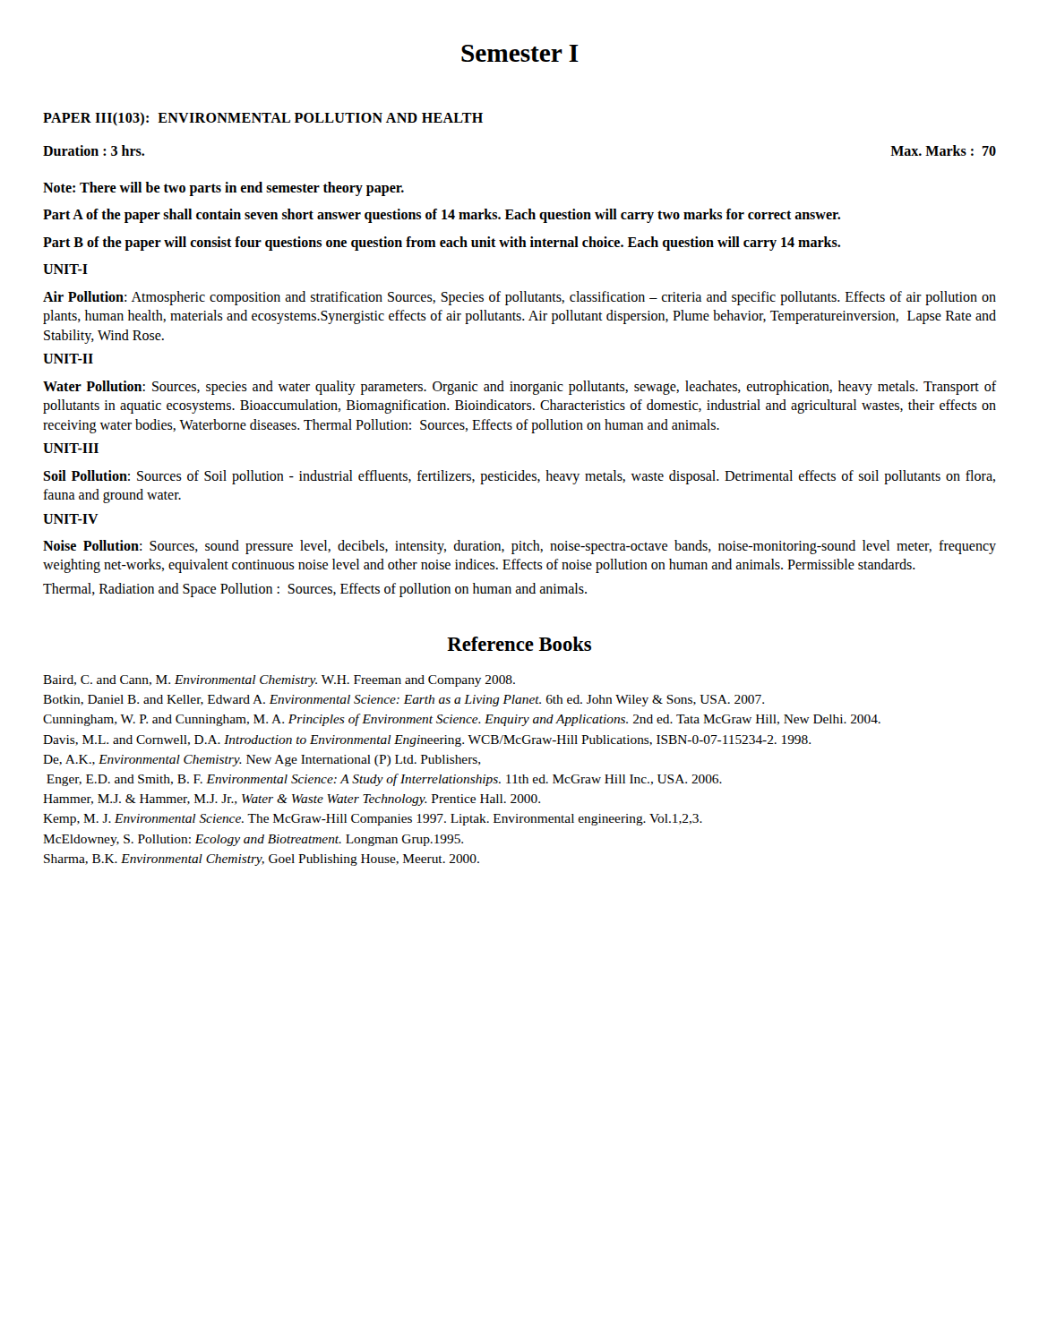Semester I
PAPER III(103): ENVIRONMENTAL POLLUTION AND HEALTH
Duration : 3 hrs. Max. Marks : 70
Note: There will be two parts in end semester theory paper.
Part A of the paper shall contain seven short answer questions of 14 marks. Each question will carry two marks for correct answer.
Part B of the paper will consist four questions one question from each unit with internal choice. Each question will carry 14 marks.
UNIT-I
Air Pollution: Atmospheric composition and stratification Sources, Species of pollutants, classification – criteria and specific pollutants. Effects of air pollution on plants, human health, materials and ecosystems.Synergistic effects of air pollutants. Air pollutant dispersion, Plume behavior, Temperatureinversion, Lapse Rate and Stability, Wind Rose.
UNIT-II
Water Pollution: Sources, species and water quality parameters. Organic and inorganic pollutants, sewage, leachates, eutrophication, heavy metals. Transport of pollutants in aquatic ecosystems. Bioaccumulation, Biomagnification. Bioindicators. Characteristics of domestic, industrial and agricultural wastes, their effects on receiving water bodies, Waterborne diseases. Thermal Pollution: Sources, Effects of pollution on human and animals.
UNIT-III
Soil Pollution: Sources of Soil pollution - industrial effluents, fertilizers, pesticides, heavy metals, waste disposal. Detrimental effects of soil pollutants on flora, fauna and ground water.
UNIT-IV
Noise Pollution: Sources, sound pressure level, decibels, intensity, duration, pitch, noise-spectra-octave bands, noise-monitoring-sound level meter, frequency weighting net-works, equivalent continuous noise level and other noise indices. Effects of noise pollution on human and animals. Permissible standards.
Thermal, Radiation and Space Pollution : Sources, Effects of pollution on human and animals.
Reference Books
Baird, C. and Cann, M. Environmental Chemistry. W.H. Freeman and Company 2008.
Botkin, Daniel B. and Keller, Edward A. Environmental Science: Earth as a Living Planet. 6th ed. John Wiley & Sons, USA. 2007.
Cunningham, W. P. and Cunningham, M. A. Principles of Environment Science. Enquiry and Applications. 2nd ed. Tata McGraw Hill, New Delhi. 2004.
Davis, M.L. and Cornwell, D.A. Introduction to Environmental Engineering. WCB/McGraw-Hill Publications, ISBN-0-07-115234-2. 1998.
De, A.K., Environmental Chemistry. New Age International (P) Ltd. Publishers,
Enger, E.D. and Smith, B. F. Environmental Science: A Study of Interrelationships. 11th ed. McGraw Hill Inc., USA. 2006.
Hammer, M.J. & Hammer, M.J. Jr., Water & Waste Water Technology. Prentice Hall. 2000.
Kemp, M. J. Environmental Science. The McGraw-Hill Companies 1997. Liptak. Environmental engineering. Vol.1,2,3.
McEldowney, S. Pollution: Ecology and Biotreatment. Longman Grup.1995.
Sharma, B.K. Environmental Chemistry, Goel Publishing House, Meerut. 2000.